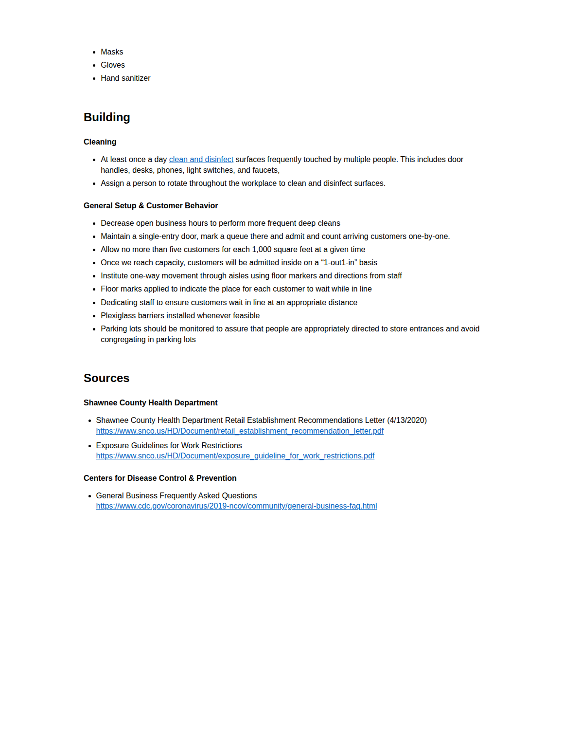Masks
Gloves
Hand sanitizer
Building
Cleaning
At least once a day clean and disinfect surfaces frequently touched by multiple people. This includes door handles, desks, phones, light switches, and faucets,
Assign a person to rotate throughout the workplace to clean and disinfect surfaces.
General Setup & Customer Behavior
Decrease open business hours to perform more frequent deep cleans
Maintain a single-entry door, mark a queue there and admit and count arriving customers one-by-one.
Allow no more than five customers for each 1,000 square feet at a given time
Once we reach capacity, customers will be admitted inside on a “1-out1-in” basis
Institute one-way movement through aisles using floor markers and directions from staff
Floor marks applied to indicate the place for each customer to wait while in line
Dedicating staff to ensure customers wait in line at an appropriate distance
Plexiglass barriers installed whenever feasible
Parking lots should be monitored to assure that people are appropriately directed to store entrances and avoid congregating in parking lots
Sources
Shawnee County Health Department
Shawnee County Health Department Retail Establishment Recommendations Letter (4/13/2020)
https://www.snco.us/HD/Document/retail_establishment_recommendation_letter.pdf
Exposure Guidelines for Work Restrictions
https://www.snco.us/HD/Document/exposure_guideline_for_work_restrictions.pdf
Centers for Disease Control & Prevention
General Business Frequently Asked Questions
https://www.cdc.gov/coronavirus/2019-ncov/community/general-business-faq.html